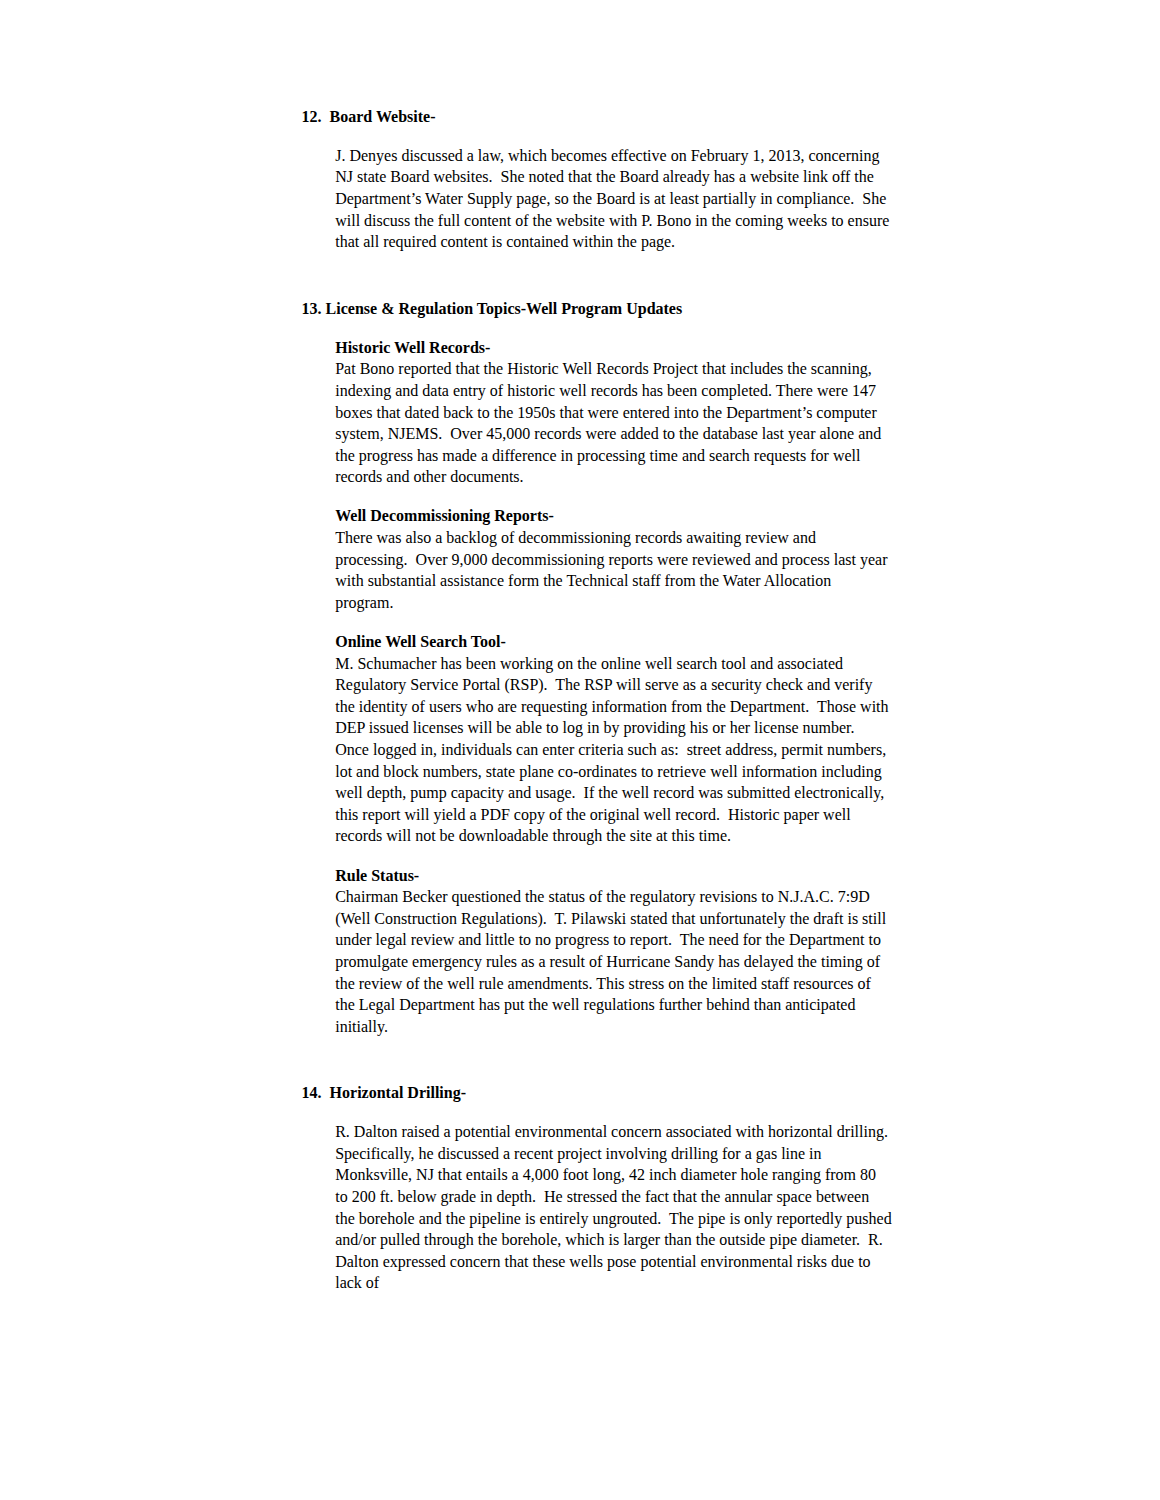12. Board Website-
J. Denyes discussed a law, which becomes effective on February 1, 2013, concerning NJ state Board websites. She noted that the Board already has a website link off the Department’s Water Supply page, so the Board is at least partially in compliance. She will discuss the full content of the website with P. Bono in the coming weeks to ensure that all required content is contained within the page.
13. License & Regulation Topics-Well Program Updates
Historic Well Records-
Pat Bono reported that the Historic Well Records Project that includes the scanning, indexing and data entry of historic well records has been completed. There were 147 boxes that dated back to the 1950s that were entered into the Department’s computer system, NJEMS. Over 45,000 records were added to the database last year alone and the progress has made a difference in processing time and search requests for well records and other documents.
Well Decommissioning Reports-
There was also a backlog of decommissioning records awaiting review and processing. Over 9,000 decommissioning reports were reviewed and process last year with substantial assistance form the Technical staff from the Water Allocation program.
Online Well Search Tool-
M. Schumacher has been working on the online well search tool and associated Regulatory Service Portal (RSP). The RSP will serve as a security check and verify the identity of users who are requesting information from the Department. Those with DEP issued licenses will be able to log in by providing his or her license number. Once logged in, individuals can enter criteria such as: street address, permit numbers, lot and block numbers, state plane co-ordinates to retrieve well information including well depth, pump capacity and usage. If the well record was submitted electronically, this report will yield a PDF copy of the original well record. Historic paper well records will not be downloadable through the site at this time.
Rule Status-
Chairman Becker questioned the status of the regulatory revisions to N.J.A.C. 7:9D (Well Construction Regulations). T. Pilawski stated that unfortunately the draft is still under legal review and little to no progress to report. The need for the Department to promulgate emergency rules as a result of Hurricane Sandy has delayed the timing of the review of the well rule amendments. This stress on the limited staff resources of the Legal Department has put the well regulations further behind than anticipated initially.
14. Horizontal Drilling-
R. Dalton raised a potential environmental concern associated with horizontal drilling. Specifically, he discussed a recent project involving drilling for a gas line in Monksville, NJ that entails a 4,000 foot long, 42 inch diameter hole ranging from 80 to 200 ft. below grade in depth. He stressed the fact that the annular space between the borehole and the pipeline is entirely ungrouted. The pipe is only reportedly pushed and/or pulled through the borehole, which is larger than the outside pipe diameter. R. Dalton expressed concern that these wells pose potential environmental risks due to lack of